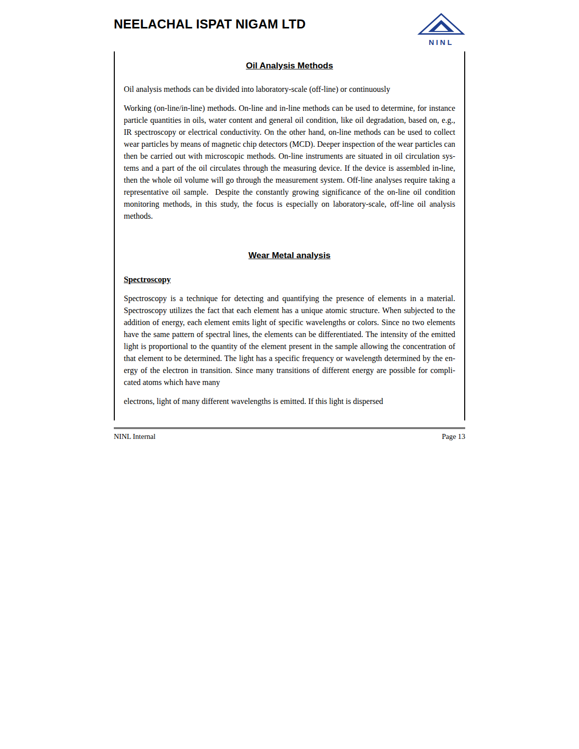NEELACHAL ISPAT NIGAM LTD
NINL
Oil Analysis Methods
Oil analysis methods can be divided into laboratory-scale (off-line) or continuously
Working (on-line/in-line) methods. On-line and in-line methods can be used to determine, for instance particle quantities in oils, water content and general oil condition, like oil degradation, based on, e.g., IR spectroscopy or electrical conductivity. On the other hand, on-line methods can be used to collect wear particles by means of magnetic chip detectors (MCD). Deeper inspection of the wear particles can then be carried out with microscopic methods. On-line instruments are situated in oil circulation systems and a part of the oil circulates through the measuring device. If the device is assembled in-line, then the whole oil volume will go through the measurement system. Off-line analyses require taking a representative oil sample. Despite the constantly growing significance of the on-line oil condition monitoring methods, in this study, the focus is especially on laboratory-scale, off-line oil analysis methods.
Wear Metal analysis
Spectroscopy
Spectroscopy is a technique for detecting and quantifying the presence of elements in a material. Spectroscopy utilizes the fact that each element has a unique atomic structure. When subjected to the addition of energy, each element emits light of specific wavelengths or colors. Since no two elements have the same pattern of spectral lines, the elements can be differentiated. The intensity of the emitted light is proportional to the quantity of the element present in the sample allowing the concentration of that element to be determined. The light has a specific frequency or wavelength determined by the energy of the electron in transition. Since many transitions of different energy are possible for complicated atoms which have many
electrons, light of many different wavelengths is emitted. If this light is dispersed
NINL Internal
Page 13